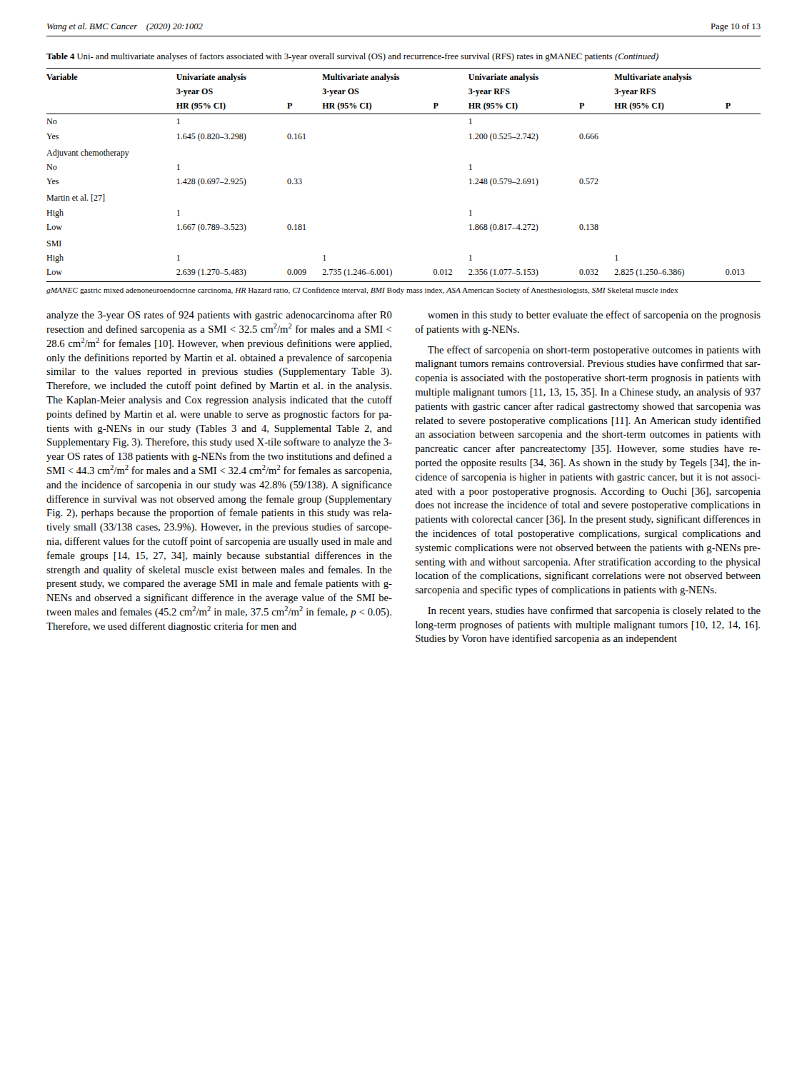Wang et al. BMC Cancer (2020) 20:1002
Page 10 of 13
Table 4 Uni- and multivariate analyses of factors associated with 3-year overall survival (OS) and recurrence-free survival (RFS) rates in gMANEC patients (Continued)
| Variable | Univariate analysis | Multivariate analysis | Univariate analysis | Multivariate analysis |
| --- | --- | --- | --- | --- |
| | 3-year OS | 3-year OS | 3-year RFS | 3-year RFS |
| | HR (95% CI) | P | HR (95% CI) | P | HR (95% CI) | P | HR (95% CI) | P |
| No | 1 | | | | 1 | | | |
| Yes | 1.645 (0.820–3.298) | 0.161 | | | 1.200 (0.525–2.742) | 0.666 | | |
| Adjuvant chemotherapy | | | | | | | | |
| No | 1 | | | | 1 | | | |
| Yes | 1.428 (0.697–2.925) | 0.33 | | | 1.248 (0.579–2.691) | 0.572 | | |
| Martin et al. [27] | | | | | | | | |
| High | 1 | | | | 1 | | | |
| Low | 1.667 (0.789–3.523) | 0.181 | | | 1.868 (0.817–4.272) | 0.138 | | |
| SMI | | | | | | | | |
| High | 1 | | 1 | | 1 | | 1 | |
| Low | 2.639 (1.270–5.483) | 0.009 | 2.735 (1.246–6.001) | 0.012 | 2.356 (1.077–5.153) | 0.032 | 2.825 (1.250–6.386) | 0.013 |
gMANEC gastric mixed adenoneuroendocrine carcinoma, HR Hazard ratio, CI Confidence interval, BMI Body mass index, ASA American Society of Anesthesiologists, SMI Skeletal muscle index
analyze the 3-year OS rates of 924 patients with gastric adenocarcinoma after R0 resection and defined sarcopenia as a SMI < 32.5 cm2/m2 for males and a SMI < 28.6 cm2/m2 for females [10]. However, when previous definitions were applied, only the definitions reported by Martin et al. obtained a prevalence of sarcopenia similar to the values reported in previous studies (Supplementary Table 3). Therefore, we included the cutoff point defined by Martin et al. in the analysis. The Kaplan-Meier analysis and Cox regression analysis indicated that the cutoff points defined by Martin et al. were unable to serve as prognostic factors for patients with g-NENs in our study (Tables 3 and 4, Supplemental Table 2, and Supplementary Fig. 3). Therefore, this study used X-tile software to analyze the 3-year OS rates of 138 patients with g-NENs from the two institutions and defined a SMI < 44.3 cm2/m2 for males and a SMI < 32.4 cm2/m2 for females as sarcopenia, and the incidence of sarcopenia in our study was 42.8% (59/138). A significance difference in survival was not observed among the female group (Supplementary Fig. 2), perhaps because the proportion of female patients in this study was relatively small (33/138 cases, 23.9%). However, in the previous studies of sarcopenia, different values for the cutoff point of sarcopenia are usually used in male and female groups [14, 15, 27, 34], mainly because substantial differences in the strength and quality of skeletal muscle exist between males and females. In the present study, we compared the average SMI in male and female patients with g-NENs and observed a significant difference in the average value of the SMI between males and females (45.2 cm2/m2 in male, 37.5 cm2/m2 in female, p < 0.05). Therefore, we used different diagnostic criteria for men and
women in this study to better evaluate the effect of sarcopenia on the prognosis of patients with g-NENs.
The effect of sarcopenia on short-term postoperative outcomes in patients with malignant tumors remains controversial. Previous studies have confirmed that sarcopenia is associated with the postoperative short-term prognosis in patients with multiple malignant tumors [11, 13, 15, 35]. In a Chinese study, an analysis of 937 patients with gastric cancer after radical gastrectomy showed that sarcopenia was related to severe postoperative complications [11]. An American study identified an association between sarcopenia and the short-term outcomes in patients with pancreatic cancer after pancreatectomy [35]. However, some studies have reported the opposite results [34, 36]. As shown in the study by Tegels [34], the incidence of sarcopenia is higher in patients with gastric cancer, but it is not associated with a poor postoperative prognosis. According to Ouchi [36], sarcopenia does not increase the incidence of total and severe postoperative complications in patients with colorectal cancer [36]. In the present study, significant differences in the incidences of total postoperative complications, surgical complications and systemic complications were not observed between the patients with g-NENs presenting with and without sarcopenia. After stratification according to the physical location of the complications, significant correlations were not observed between sarcopenia and specific types of complications in patients with g-NENs.
In recent years, studies have confirmed that sarcopenia is closely related to the long-term prognoses of patients with multiple malignant tumors [10, 12, 14, 16]. Studies by Voron have identified sarcopenia as an independent